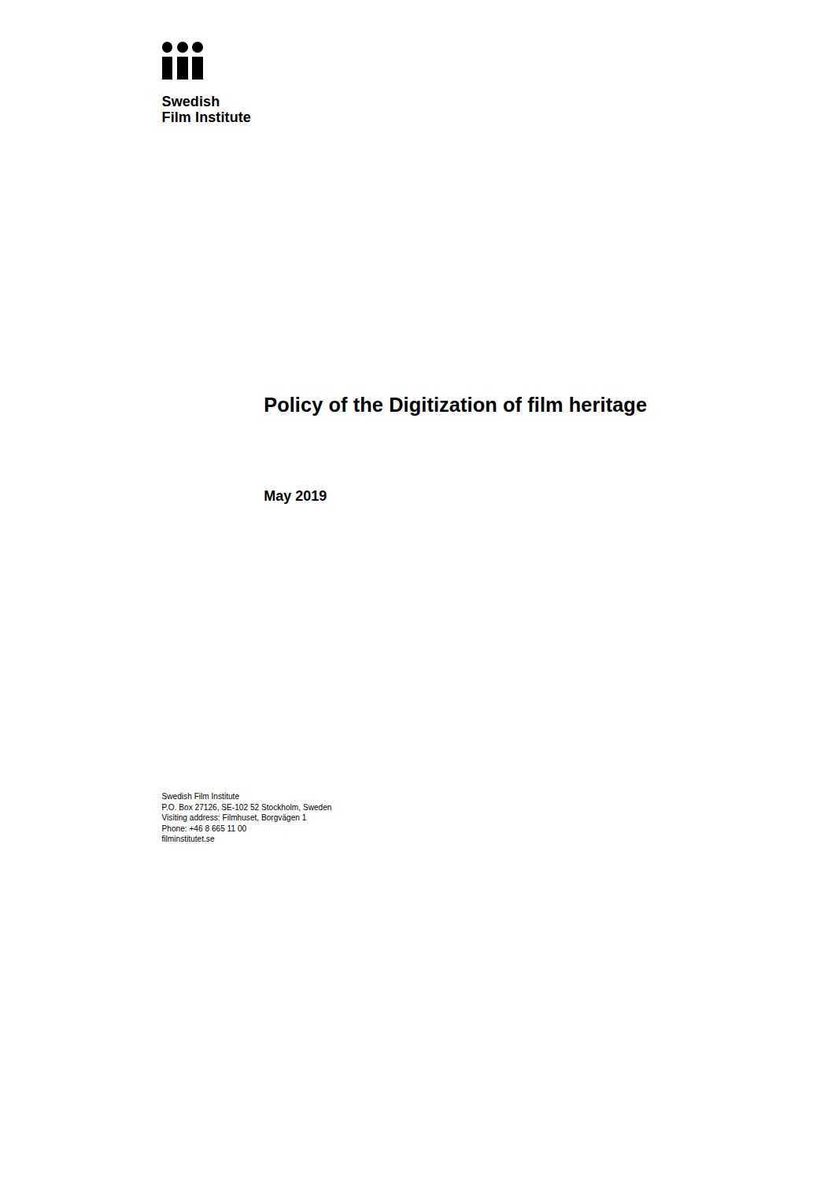Swedish
Film Institute
Policy of the Digitization of film heritage
May 2019
Swedish Film Institute
P.O. Box 27126, SE-102 52 Stockholm, Sweden
Visiting address: Filmhuset, Borgvägen 1
Phone: +46 8 665 11 00
filminstitutet.se